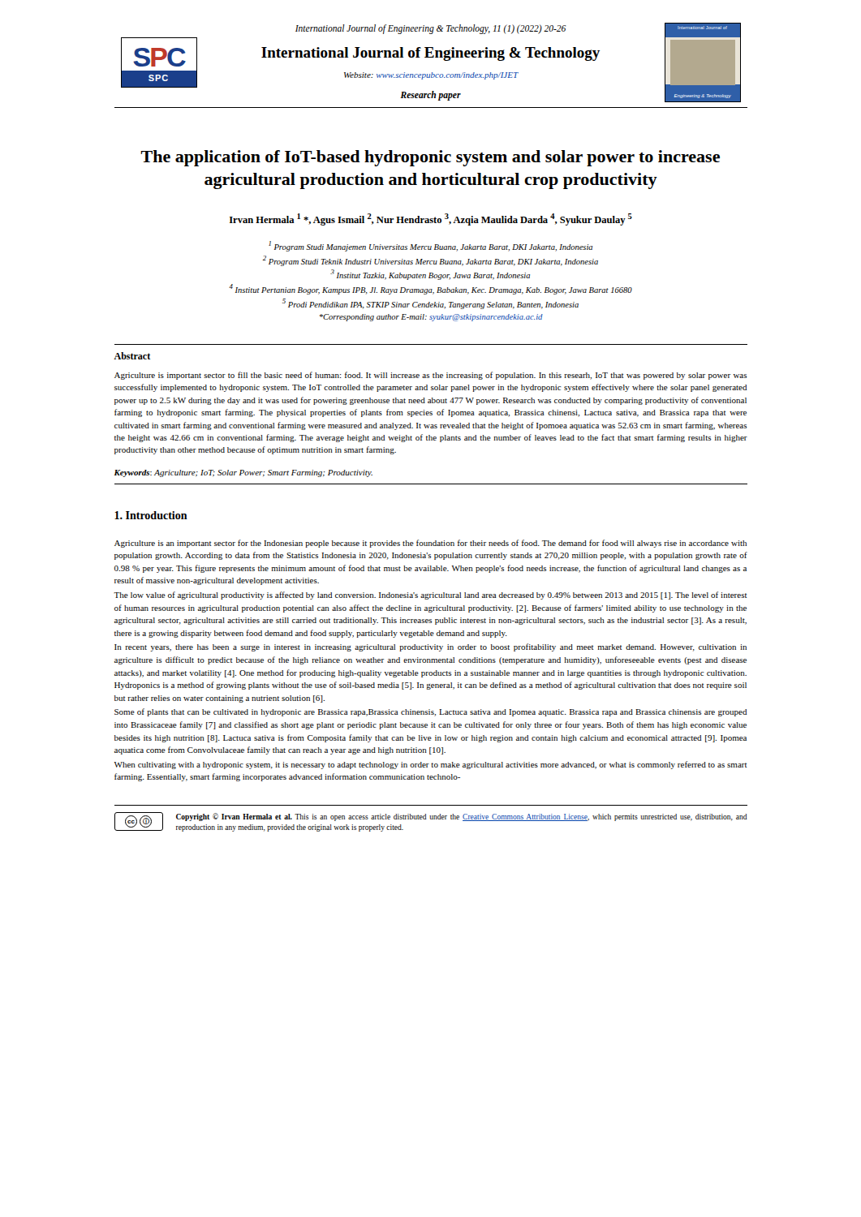SPC
SPC
International Journal of Engineering & Technology, 11 (1) (2022) 20-26
International Journal of Engineering & Technology
Website: www.sciencepubco.com/index.php/IJET
Research paper
The application of IoT-based hydroponic system and solar power to increase agricultural production and horticultural crop productivity
Irvan Hermala 1 *, Agus Ismail 2, Nur Hendrasto 3, Azqia Maulida Darda 4, Syukur Daulay 5
1 Program Studi Manajemen Universitas Mercu Buana, Jakarta Barat, DKI Jakarta, Indonesia
2 Program Studi Teknik Industri Universitas Mercu Buana, Jakarta Barat, DKI Jakarta, Indonesia
3 Institut Tazkia, Kabupaten Bogor, Jawa Barat, Indonesia
4 Institut Pertanian Bogor, Kampus IPB, Jl. Raya Dramaga, Babakan, Kec. Dramaga, Kab. Bogor, Jawa Barat 16680
5 Prodi Pendidikan IPA, STKIP Sinar Cendekia, Tangerang Selatan, Banten, Indonesia
*Corresponding author E-mail: syukur@stkipsinarcendekia.ac.id
Abstract
Agriculture is important sector to fill the basic need of human: food. It will increase as the increasing of population. In this researh, IoT that was powered by solar power was successfully implemented to hydroponic system. The IoT controlled the parameter and solar panel power in the hydroponic system effectively where the solar panel generated power up to 2.5 kW during the day and it was used for powering greenhouse that need about 477 W power. Research was conducted by comparing productivity of conventional farming to hydroponic smart farming. The physical properties of plants from species of Ipomea aquatica, Brassica chinensi, Lactuca sativa, and Brassica rapa that were cultivated in smart farming and conventional farming were measured and analyzed. It was revealed that the height of Ipomoea aquatica was 52.63 cm in smart farming, whereas the height was 42.66 cm in conventional farming. The average height and weight of the plants and the number of leaves lead to the fact that smart farming results in higher productivity than other method because of optimum nutrition in smart farming.
Keywords: Agriculture; IoT; Solar Power; Smart Farming; Productivity.
1. Introduction
Agriculture is an important sector for the Indonesian people because it provides the foundation for their needs of food. The demand for food will always rise in accordance with population growth. According to data from the Statistics Indonesia in 2020, Indonesia's population currently stands at 270,20 million people, with a population growth rate of 0.98 % per year. This figure represents the minimum amount of food that must be available. When people's food needs increase, the function of agricultural land changes as a result of massive non-agricultural development activities.
The low value of agricultural productivity is affected by land conversion. Indonesia's agricultural land area decreased by 0.49% between 2013 and 2015 [1]. The level of interest of human resources in agricultural production potential can also affect the decline in agricultural productivity. [2]. Because of farmers' limited ability to use technology in the agricultural sector, agricultural activities are still carried out traditionally. This increases public interest in non-agricultural sectors, such as the industrial sector [3]. As a result, there is a growing disparity between food demand and food supply, particularly vegetable demand and supply.
In recent years, there has been a surge in interest in increasing agricultural productivity in order to boost profitability and meet market demand. However, cultivation in agriculture is difficult to predict because of the high reliance on weather and environmental conditions (temperature and humidity), unforeseeable events (pest and disease attacks), and market volatility [4]. One method for producing high-quality vegetable products in a sustainable manner and in large quantities is through hydroponic cultivation. Hydroponics is a method of growing plants without the use of soil-based media [5]. In general, it can be defined as a method of agricultural cultivation that does not require soil but rather relies on water containing a nutrient solution [6].
Some of plants that can be cultivated in hydroponic are Brassica rapa,Brassica chinensis, Lactuca sativa and Ipomea aquatic. Brassica rapa and Brassica chinensis are grouped into Brassicaceae family [7] and classified as short age plant or periodic plant because it can be cultivated for only three or four years. Both of them has high economic value besides its high nutrition [8]. Lactuca sativa is from Composita family that can be live in low or high region and contain high calcium and economical attracted [9]. Ipomea aquatica come from Convolvulaceae family that can reach a year age and high nutrition [10].
When cultivating with a hydroponic system, it is necessary to adapt technology in order to make agricultural activities more advanced, or what is commonly referred to as smart farming. Essentially, smart farming incorporates advanced information communication technolo-
cc ⓘ
Copyright © Irvan Hermala et al. This is an open access article distributed under the Creative Commons Attribution License, which permits unrestricted use, distribution, and reproduction in any medium, provided the original work is properly cited.